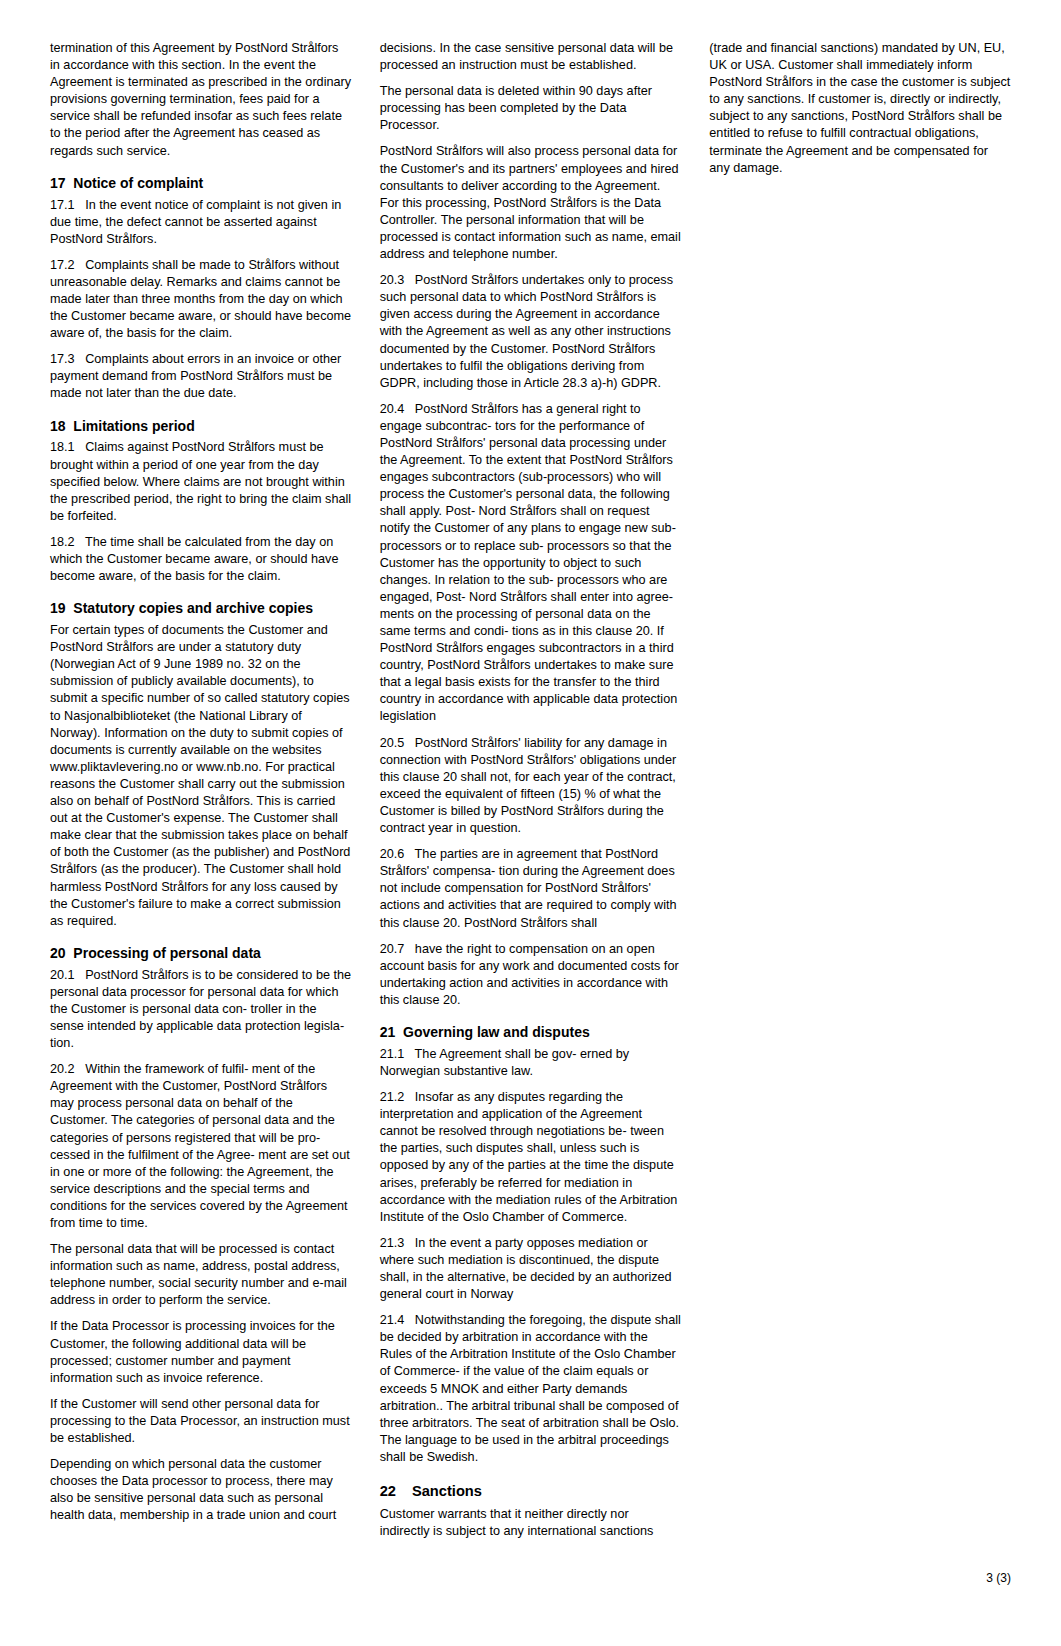termination of this Agreement by PostNord Strålfors in accordance with this section. In the event the Agreement is terminated as prescribed in the ordinary provisions governing termination, fees paid for a service shall be refunded insofar as such fees relate to the period after the Agreement has ceased as regards such service.
17 Notice of complaint
17.1 In the event notice of complaint is not given in due time, the defect cannot be asserted against PostNord Strålfors.
17.2 Complaints shall be made to Strålfors without unreasonable delay. Remarks and claims cannot be made later than three months from the day on which the Customer became aware, or should have become aware of, the basis for the claim.
17.3 Complaints about errors in an invoice or other payment demand from PostNord Strålfors must be made not later than the due date.
18 Limitations period
18.1 Claims against PostNord Strålfors must be brought within a period of one year from the day specified below. Where claims are not brought within the prescribed period, the right to bring the claim shall be forfeited.
18.2 The time shall be calculated from the day on which the Customer became aware, or should have become aware, of the basis for the claim.
19 Statutory copies and archive copies
For certain types of documents the Customer and PostNord Strålfors are under a statutory duty (Norwegian Act of 9 June 1989 no. 32 on the submission of publicly available documents), to submit a specific number of so called statutory copies to Nasjonalbiblioteket (the National Library of Norway). Information on the duty to submit copies of documents is currently available on the websites www.pliktavlevering.no or www.nb.no. For practical reasons the Customer shall carry out the submission also on behalf of PostNord Strålfors. This is carried out at the Customer's expense. The Customer shall make clear that the submission takes place on behalf of both the Customer (as the publisher) and PostNord Strålfors (as the producer). The Customer shall hold harmless PostNord Strålfors for any loss caused by the Customer's failure to make a correct submission as required.
20 Processing of personal data
20.1 PostNord Strålfors is to be considered to be the personal data processor for personal data for which the Customer is personal data con- troller in the sense intended by applicable data protection legisla- tion.
20.2 Within the framework of fulfil- ment of the Agreement with the Customer, PostNord Strålfors may process personal data on behalf of the Customer. The categories of personal data and the categories of persons registered that will be pro- cessed in the fulfilment of the Agree- ment are set out in one or more of the following: the Agreement, the service descriptions and the special terms and conditions for the services covered by the Agreement from time to time.
The personal data that will be processed is contact information such as name, address, postal address, telephone number, social security number and e-mail address in order to perform the service.
If the Data Processor is processing invoices for the Customer, the following additional data will be processed; customer number and payment information such as invoice reference.
If the Customer will send other personal data for processing to the Data Processor, an instruction must be established.
Depending on which personal data the customer chooses the Data processor to process, there may also be sensitive personal data such as personal health data, membership in a trade union and court decisions. In the case sensitive personal data will be processed an instruction must be established.
The personal data is deleted within 90 days after processing has been completed by the Data Processor.
PostNord Strålfors will also process personal data for the Customer's and its partners' employees and hired consultants to deliver according to the Agreement. For this processing, PostNord Strålfors is the Data Controller. The personal information that will be processed is contact information such as name, email address and telephone number.
20.3 PostNord Strålfors undertakes only to process such personal data to which PostNord Strålfors is given access during the Agreement in accordance with the Agreement as well as any other instructions documented by the Customer. PostNord Strålfors undertakes to fulfil the obligations deriving from GDPR, including those in Article 28.3 a)-h) GDPR.
20.4 PostNord Strålfors has a general right to engage subcontrac- tors for the performance of PostNord Strålfors' personal data processing under the Agreement. To the extent that PostNord Strålfors engages subcontractors (sub-processors) who will process the Customer's personal data, the following shall apply. Post- Nord Strålfors shall on request notify the Customer of any plans to engage new sub- processors or to replace sub- processors so that the Customer has the opportunity to object to such changes. In relation to the sub- processors who are engaged, Post- Nord Strålfors shall enter into agree- ments on the processing of personal data on the same terms and condi- tions as in this clause 20. If PostNord Strålfors engages subcontractors in a third country, PostNord Strålfors undertakes to make sure that a legal basis exists for the transfer to the third country in accordance with applicable data protection legislation
20.5 PostNord Strålfors' liability for any damage in connection with PostNord Strålfors' obligations under this clause 20 shall not, for each year of the contract, exceed the equivalent of fifteen (15) % of what the Customer is billed by PostNord Strålfors during the contract year in question.
20.6 The parties are in agreement that PostNord Strålfors' compensa- tion during the Agreement does not include compensation for PostNord Strålfors' actions and activities that are required to comply with this clause 20. PostNord Strålfors shall
20.7 have the right to compensation on an open account basis for any work and documented costs for undertaking action and activities in accordance with this clause 20.
21 Governing law and disputes
21.1 The Agreement shall be gov- erned by Norwegian substantive law.
21.2 Insofar as any disputes regarding the interpretation and application of the Agreement cannot be resolved through negotiations be- tween the parties, such disputes shall, unless such is opposed by any of the parties at the time the dispute arises, preferably be referred for mediation in accordance with the mediation rules of the Arbitration Institute of the Oslo Chamber of Commerce.
21.3 In the event a party opposes mediation or where such mediation is discontinued, the dispute shall, in the alternative, be decided by an authorized general court in Norway
21.4 Notwithstanding the foregoing, the dispute shall be decided by arbitration in accordance with the Rules of the Arbitration Institute of the Oslo Chamber of Commerce- if the value of the claim equals or exceeds 5 MNOK and either Party demands arbitration.. The arbitral tribunal shall be composed of three arbitrators. The seat of arbitration shall be Oslo. The language to be used in the arbitral proceedings shall be Swedish.
22 Sanctions
Customer warrants that it neither directly nor indirectly is subject to any international sanctions (trade and financial sanctions) mandated by UN, EU, UK or USA. Customer shall immediately inform PostNord Strålfors in the case the customer is subject to any sanctions. If customer is, directly or indirectly, subject to any sanctions, PostNord Strålfors shall be entitled to refuse to fulfill contractual obligations, terminate the Agreement and be compensated for any damage.
3 (3)